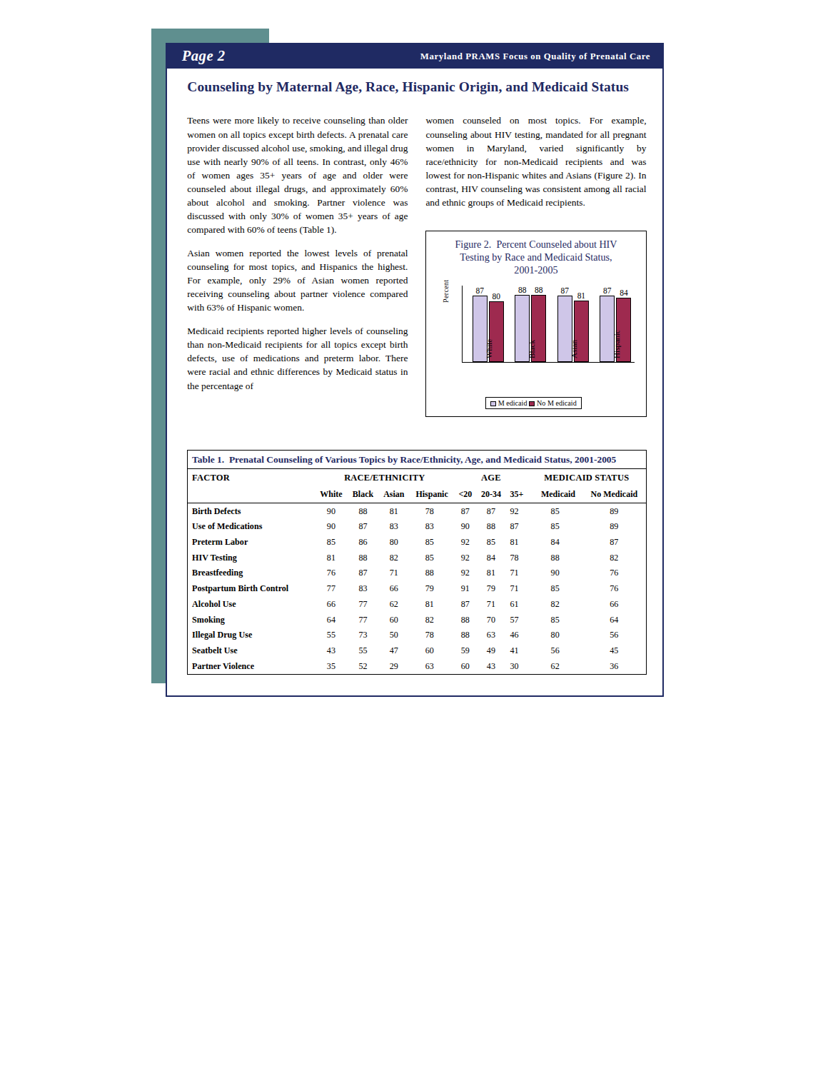Page 2 Maryland PRAMS Focus on Quality of Prenatal Care
Counseling by Maternal Age, Race, Hispanic Origin, and Medicaid Status
Teens were more likely to receive counseling than older women on all topics except birth defects. A prenatal care provider discussed alcohol use, smoking, and illegal drug use with nearly 90% of all teens. In contrast, only 46% of women ages 35+ years of age and older were counseled about illegal drugs, and approximately 60% about alcohol and smoking. Partner violence was discussed with only 30% of women 35+ years of age compared with 60% of teens (Table 1).
Asian women reported the lowest levels of prenatal counseling for most topics, and Hispanics the highest. For example, only 29% of Asian women reported receiving counseling about partner violence compared with 63% of Hispanic women.
Medicaid recipients reported higher levels of counseling than non-Medicaid recipients for all topics except birth defects, use of medications and preterm labor. There were racial and ethnic differences by Medicaid status in the percentage of
women counseled on most topics. For example, counseling about HIV testing, mandated for all pregnant women in Maryland, varied significantly by race/ethnicity for non-Medicaid recipients and was lowest for non-Hispanic whites and Asians (Figure 2). In contrast, HIV counseling was consistent among all racial and ethnic groups of Medicaid recipients.
Figure 2. Percent Counseled about HIV
Testing by Race and Medicaid Status,
2001-2005
Percent
87
80
White
88
88
Black
87
81
Asian
87
84
Hispanic
M edicaid No M edicaid
Table 1. Prenatal Counseling of Various Topics by Race/Ethnicity, Age, and Medicaid Status, 2001-2005
| FACTOR | RACE/ETHNICITY | AGE | MEDICAID STATUS |
| --- | --- | --- | --- |
| | White | Black | Asian | Hispanic | <20 | 20-34 | 35+ | Medicaid | No Medicaid |
| Birth Defects | 90 | 88 | 81 | 78 | 87 | 87 | 92 | 85 | 89 |
| Use of Medications | 90 | 87 | 83 | 83 | 90 | 88 | 87 | 85 | 89 |
| Preterm Labor | 85 | 86 | 80 | 85 | 92 | 85 | 81 | 84 | 87 |
| HIV Testing | 81 | 88 | 82 | 85 | 92 | 84 | 78 | 88 | 82 |
| Breastfeeding | 76 | 87 | 71 | 88 | 92 | 81 | 71 | 90 | 76 |
| Postpartum Birth Control | 77 | 83 | 66 | 79 | 91 | 79 | 71 | 85 | 76 |
| Alcohol Use | 66 | 77 | 62 | 81 | 87 | 71 | 61 | 82 | 66 |
| Smoking | 64 | 77 | 60 | 82 | 88 | 70 | 57 | 85 | 64 |
| Illegal Drug Use | 55 | 73 | 50 | 78 | 88 | 63 | 46 | 80 | 56 |
| Seatbelt Use | 43 | 55 | 47 | 60 | 59 | 49 | 41 | 56 | 45 |
| Partner Violence | 35 | 52 | 29 | 63 | 60 | 43 | 30 | 62 | 36 |